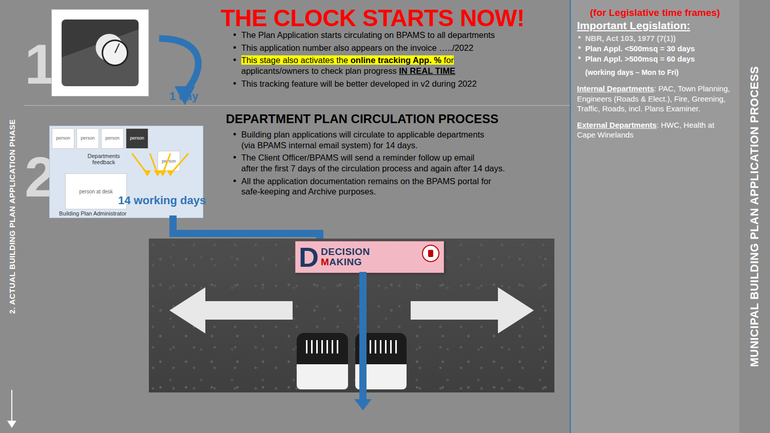2. ACTUAL BUILDING PLAN APPLICATION PHASE
1
2
1 day
THE CLOCK STARTS NOW!
The Plan Application starts circulating on BPAMS to all departments
This application number also appears on the invoice …../2022
This stage also activates the online tracking App. % for
applicants/owners to check plan progress IN REAL TIME
This tracking feature will be better developed in v2 during 2022
person
person
person
person
Departments
feedback
person
person at desk
Building Plan Administrator
14 working days
DEPARTMENT PLAN CIRCULATION PROCESS
Building plan applications will circulate to applicable departments
(via BPAMS internal email system) for 14 days.
The Client Officer/BPAMS will send a reminder follow up email
after the first 7 days of the circulation process and again after 14 days.
All the application documentation remains on the BPAMS portal for
safe-keeping and Archive purposes.
D
DECISION
MAKING
(for Legislative time frames)
Important Legislation:
NBR, Act 103, 1977 (7(1))
Plan Appl. <500msq = 30 days
Plan Appl. >500msq = 60 days
(working days – Mon to Fri)
Internal Departments: PAC, Town Planning, Engineers (Roads & Elect.), Fire, Greening, Traffic, Roads, incl. Plans Examiner.
External Departments: HWC, Health at Cape Winelands
MUNICIPAL BUILDING PLAN APPLICATION PROCESS